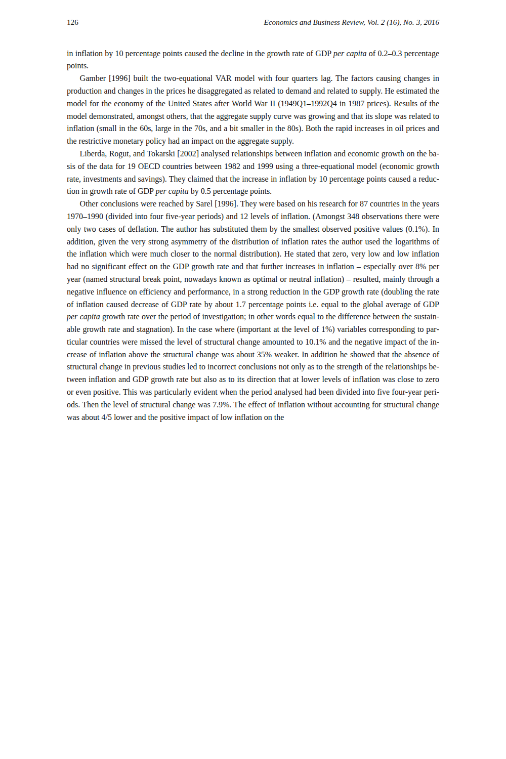126 Economics and Business Review, Vol. 2 (16), No. 3, 2016
in inflation by 10 percentage points caused the decline in the growth rate of GDP per capita of 0.2–0.3 percentage points.
Gamber [1996] built the two-equational VAR model with four quarters lag. The factors causing changes in production and changes in the prices he disaggregated as related to demand and related to supply. He estimated the model for the economy of the United States after World War II (1949Q1–1992Q4 in 1987 prices). Results of the model demonstrated, amongst others, that the aggregate supply curve was growing and that its slope was related to inflation (small in the 60s, large in the 70s, and a bit smaller in the 80s). Both the rapid increases in oil prices and the restrictive monetary policy had an impact on the aggregate supply.
Liberda, Rogut, and Tokarski [2002] analysed relationships between inflation and economic growth on the basis of the data for 19 OECD countries between 1982 and 1999 using a three-equational model (economic growth rate, investments and savings). They claimed that the increase in inflation by 10 percentage points caused a reduction in growth rate of GDP per capita by 0.5 percentage points.
Other conclusions were reached by Sarel [1996]. They were based on his research for 87 countries in the years 1970–1990 (divided into four five-year periods) and 12 levels of inflation. (Amongst 348 observations there were only two cases of deflation. The author has substituted them by the smallest observed positive values (0.1%). In addition, given the very strong asymmetry of the distribution of inflation rates the author used the logarithms of the inflation which were much closer to the normal distribution). He stated that zero, very low and low inflation had no significant effect on the GDP growth rate and that further increases in inflation – especially over 8% per year (named structural break point, nowadays known as optimal or neutral inflation) – resulted, mainly through a negative influence on efficiency and performance, in a strong reduction in the GDP growth rate (doubling the rate of inflation caused decrease of GDP rate by about 1.7 percentage points i.e. equal to the global average of GDP per capita growth rate over the period of investigation; in other words equal to the difference between the sustainable growth rate and stagnation). In the case where (important at the level of 1%) variables corresponding to particular countries were missed the level of structural change amounted to 10.1% and the negative impact of the increase of inflation above the structural change was about 35% weaker. In addition he showed that the absence of structural change in previous studies led to incorrect conclusions not only as to the strength of the relationships between inflation and GDP growth rate but also as to its direction that at lower levels of inflation was close to zero or even positive. This was particularly evident when the period analysed had been divided into five four-year periods. Then the level of structural change was 7.9%. The effect of inflation without accounting for structural change was about 4/5 lower and the positive impact of low inflation on the